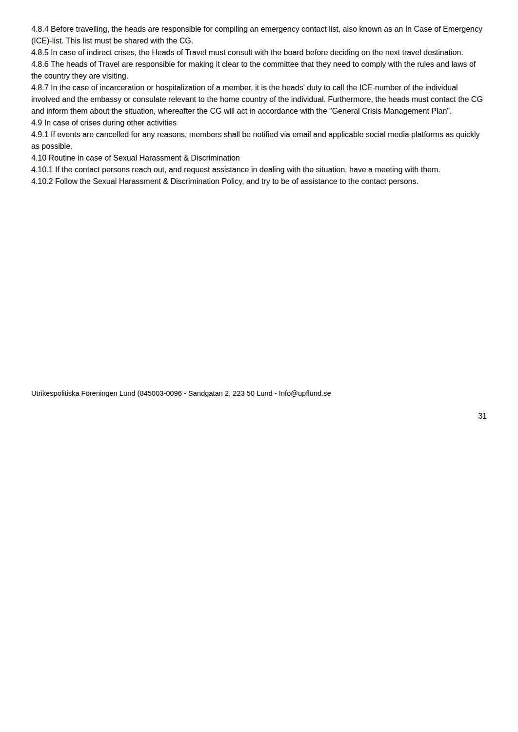4.8.4 Before travelling, the heads are responsible for compiling an emergency contact list, also known as an In Case of Emergency (ICE)-list. This list must be shared with the CG.
4.8.5 In case of indirect crises, the Heads of Travel must consult with the board before deciding on the next travel destination.
4.8.6 The heads of Travel are responsible for making it clear to the committee that they need to comply with the rules and laws of the country they are visiting.
4.8.7 In the case of incarceration or hospitalization of a member, it is the heads' duty to call the ICE-number of the individual involved and the embassy or consulate relevant to the home country of the individual. Furthermore, the heads must contact the CG and inform them about the situation, whereafter the CG will act in accordance with the "General Crisis Management Plan".
4.9 In case of crises during other activities
4.9.1 If events are cancelled for any reasons, members shall be notified via email and applicable social media platforms as quickly as possible.
4.10 Routine in case of Sexual Harassment & Discrimination
4.10.1 If the contact persons reach out, and request assistance in dealing with the situation, have a meeting with them.
4.10.2 Follow the Sexual Harassment & Discrimination Policy, and try to be of assistance to the contact persons.
Utrikespolitiska Föreningen Lund (845003-0096 - Sandgatan 2, 223 50 Lund - Info@upflund.se
31